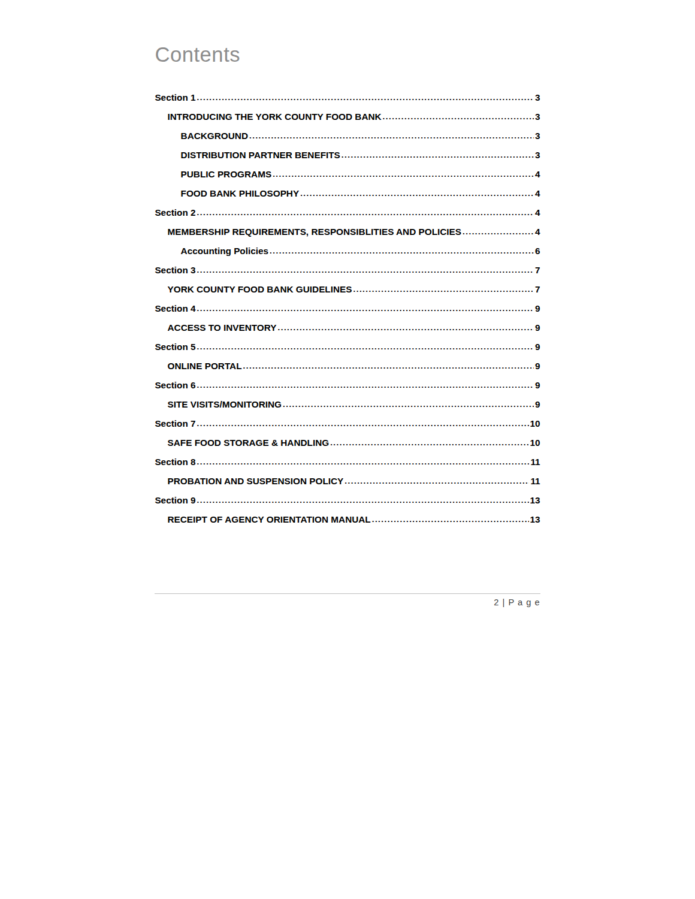Contents
Section 1 .................................................................................................................................. 3
INTRODUCING THE YORK COUNTY FOOD BANK ..................................................................... 3
BACKGROUND ............................................................................................................. 3
DISTRIBUTION PARTNER BENEFITS ..................................................................... 3
PUBLIC PROGRAMS ..................................................................................................... 4
FOOD BANK PHILOSOPHY ....................................................................................... 4
Section 2 .................................................................................................................................. 4
MEMBERSHIP REQUIREMENTS, RESPONSIBLITIES AND POLICIES .................................. 4
Accounting Policies ....................................................................................................... 6
Section 3 .................................................................................................................................. 7
YORK COUNTY FOOD BANK GUIDELINES .............................................................. 7
Section 4 .................................................................................................................................. 9
ACCESS TO INVENTORY ............................................................................................. 9
Section 5 .................................................................................................................................. 9
ONLINE PORTAL ......................................................................................................... 9
Section 6 .................................................................................................................................. 9
SITE VISITS/MONITORING ........................................................................................... 9
Section 7 ................................................................................................................................ 10
SAFE FOOD STORAGE & HANDLING ..................................................................... 10
Section 8 ................................................................................................................................ 11
PROBATION AND SUSPENSION POLICY ................................................................ 11
Section 9 ................................................................................................................................ 13
RECEIPT OF AGENCY ORIENTATION MANUAL ..................................................... 13
2 | P a g e